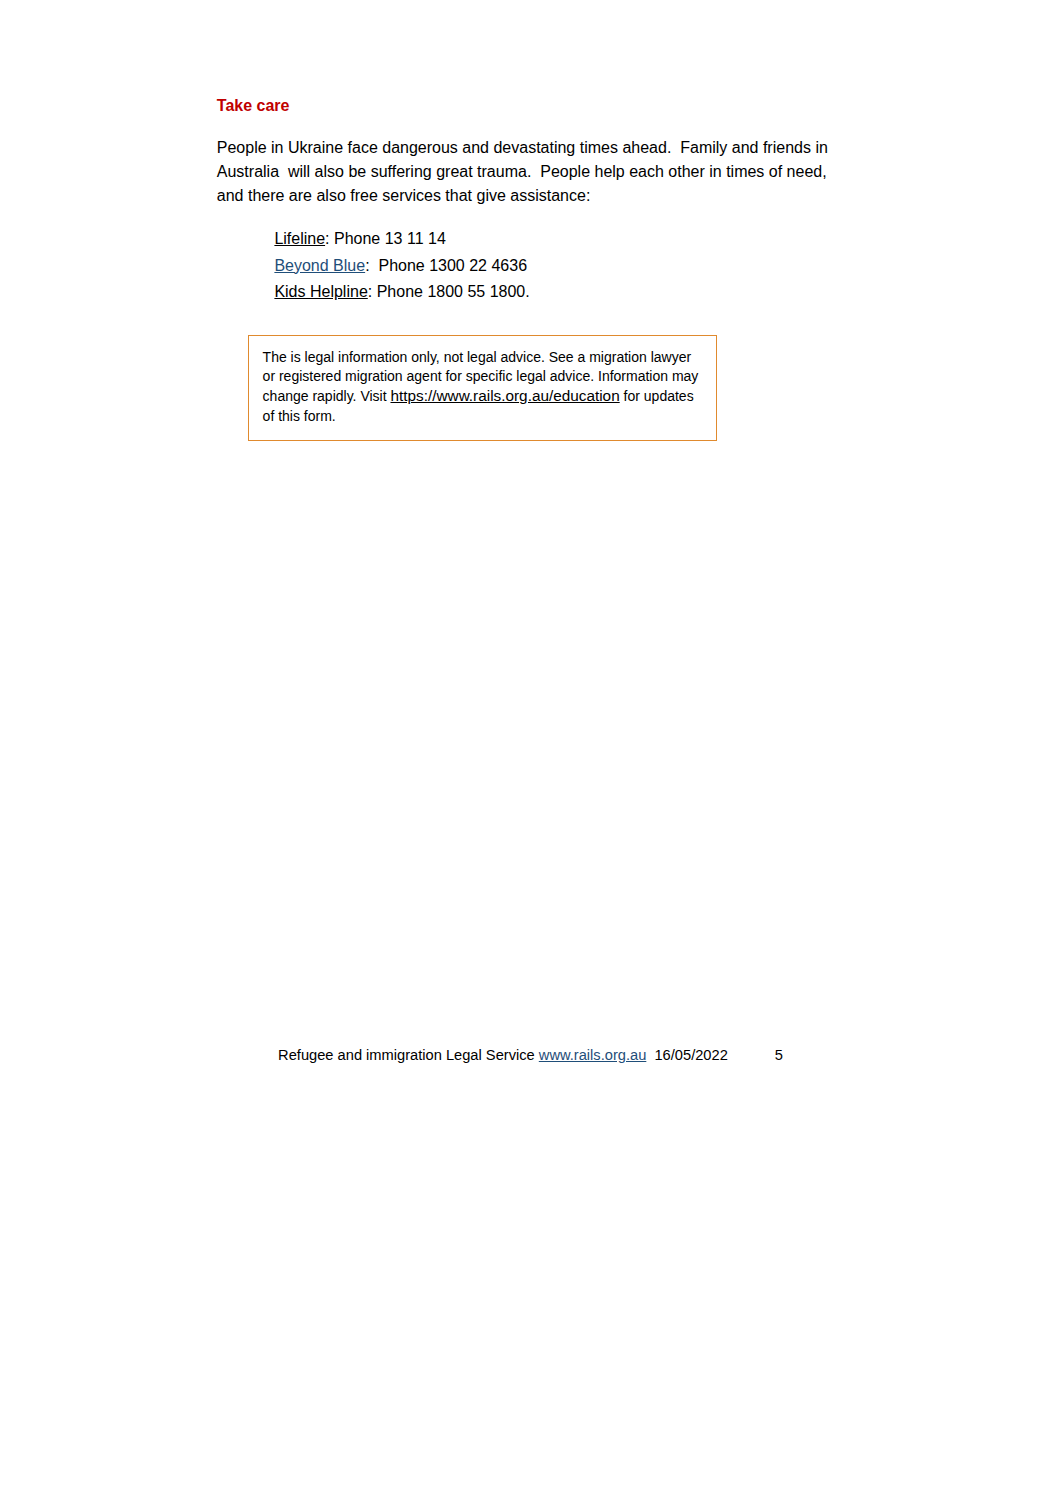Take care
People in Ukraine face dangerous and devastating times ahead. Family and friends in Australia will also be suffering great trauma. People help each other in times of need, and there are also free services that give assistance:
Lifeline: Phone 13 11 14
Beyond Blue: Phone 1300 22 4636
Kids Helpline: Phone 1800 55 1800.
The is legal information only, not legal advice. See a migration lawyer or registered migration agent for specific legal advice. Information may change rapidly. Visit https://www.rails.org.au/education for updates of this form.
Refugee and immigration Legal Service www.rails.org.au 16/05/20225